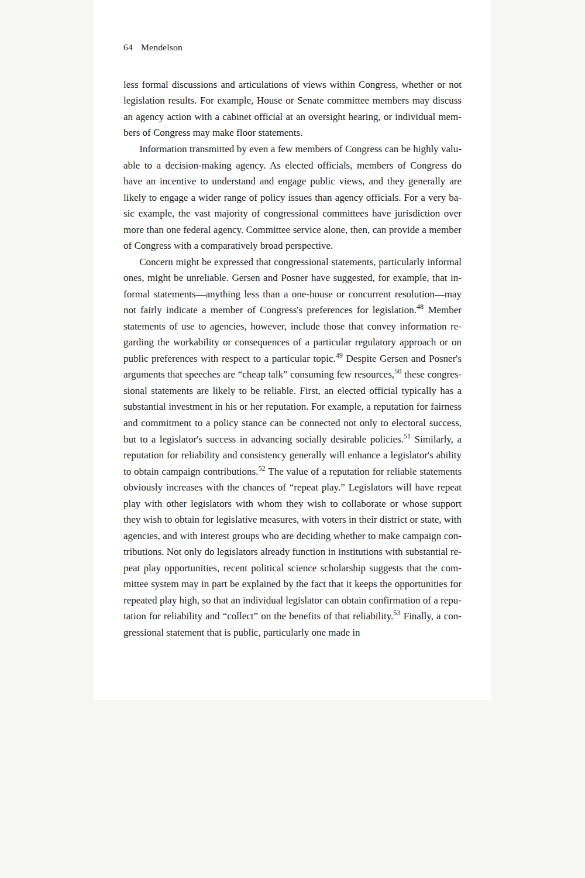64 Mendelson
less formal discussions and articulations of views within Congress, whether or not legislation results. For example, House or Senate committee members may discuss an agency action with a cabinet official at an oversight hearing, or individual members of Congress may make floor statements.
Information transmitted by even a few members of Congress can be highly valuable to a decision-making agency. As elected officials, members of Congress do have an incentive to understand and engage public views, and they generally are likely to engage a wider range of policy issues than agency officials. For a very basic example, the vast majority of congressional committees have jurisdiction over more than one federal agency. Committee service alone, then, can provide a member of Congress with a comparatively broad perspective.
Concern might be expressed that congressional statements, particularly informal ones, might be unreliable. Gersen and Posner have suggested, for example, that informal statements—anything less than a one-house or concurrent resolution—may not fairly indicate a member of Congress's preferences for legislation.48 Member statements of use to agencies, however, include those that convey information regarding the workability or consequences of a particular regulatory approach or on public preferences with respect to a particular topic.49 Despite Gersen and Posner's arguments that speeches are “cheap talk” consuming few resources,50 these congressional statements are likely to be reliable. First, an elected official typically has a substantial investment in his or her reputation. For example, a reputation for fairness and commitment to a policy stance can be connected not only to electoral success, but to a legislator's success in advancing socially desirable policies.51 Similarly, a reputation for reliability and consistency generally will enhance a legislator's ability to obtain campaign contributions.52 The value of a reputation for reliable statements obviously increases with the chances of “repeat play.” Legislators will have repeat play with other legislators with whom they wish to collaborate or whose support they wish to obtain for legislative measures, with voters in their district or state, with agencies, and with interest groups who are deciding whether to make campaign contributions. Not only do legislators already function in institutions with substantial repeat play opportunities, recent political science scholarship suggests that the committee system may in part be explained by the fact that it keeps the opportunities for repeated play high, so that an individual legislator can obtain confirmation of a reputation for reliability and “collect” on the benefits of that reliability.53 Finally, a congressional statement that is public, particularly one made in